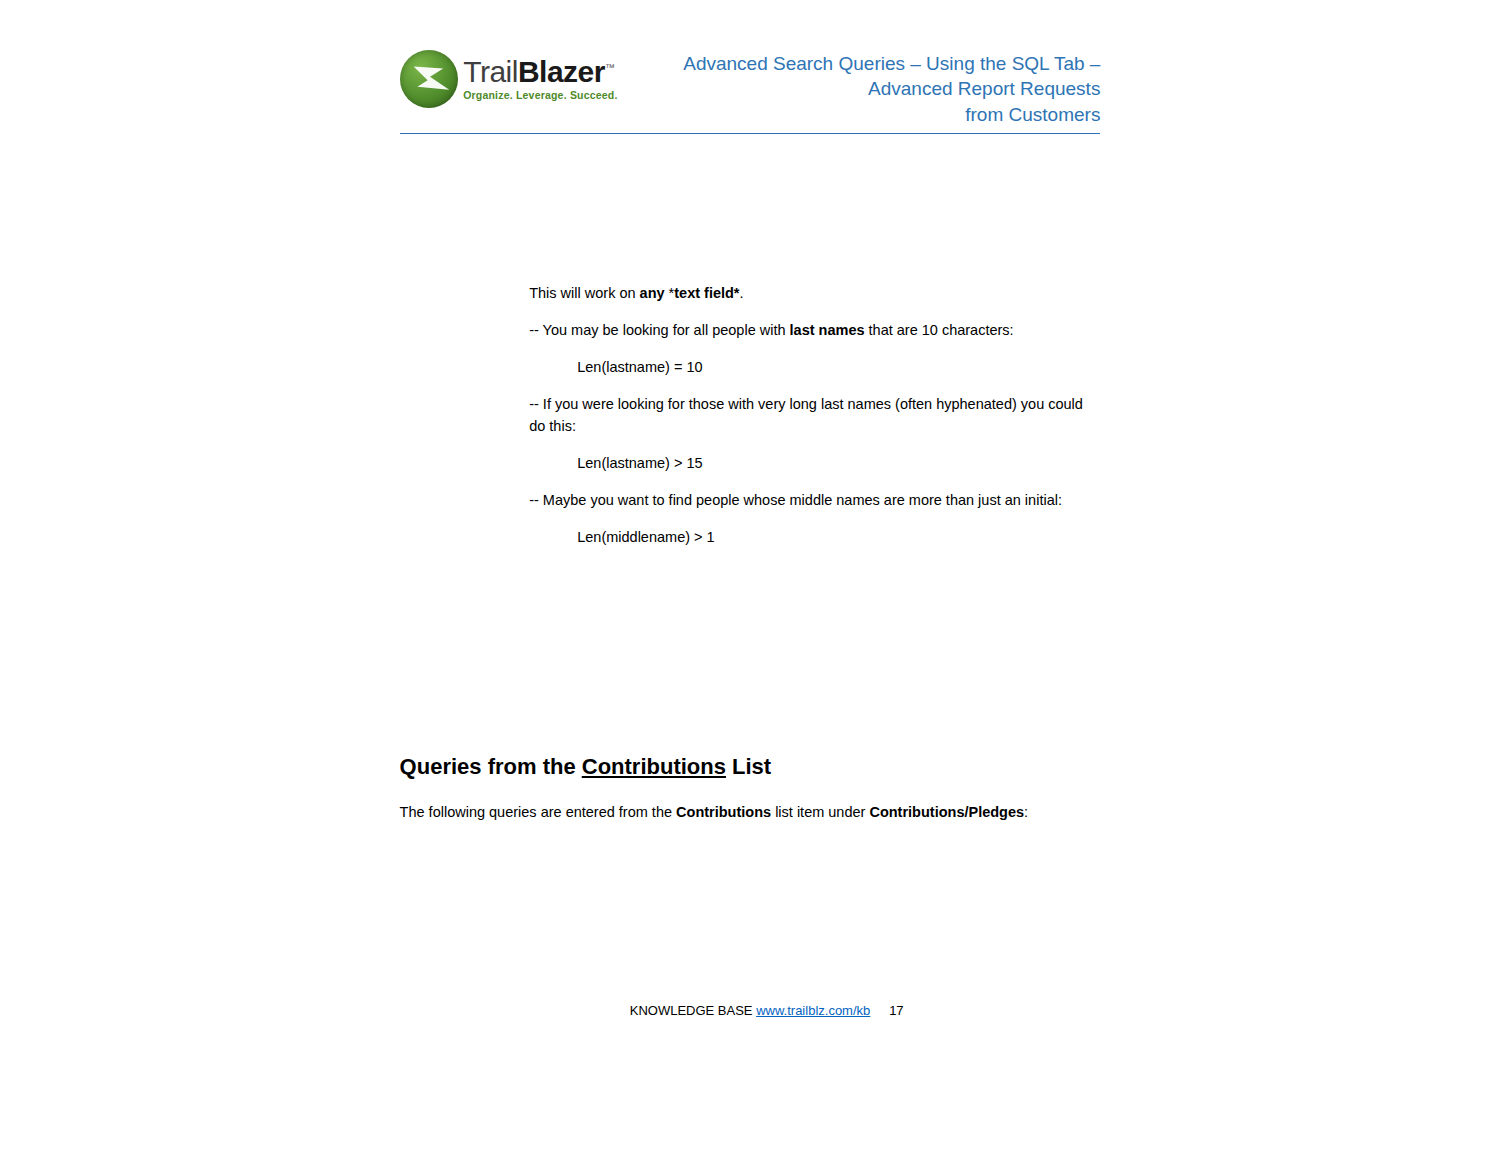TrailBlazer™
Organize. Leverage. Succeed.
Advanced Search Queries – Using the SQL Tab – Advanced Report Requests
from Customers
This will work on any *text field*.
-- You may be looking for all people with last names that are 10 characters:
Len(lastname) = 10
-- If you were looking for those with very long last names (often hyphenated) you could do this:
Len(lastname) > 15
-- Maybe you want to find people whose middle names are more than just an initial:
Len(middlename) > 1
Queries from the Contributions List
The following queries are entered from the Contributions list item under Contributions/Pledges:
KNOWLEDGE BASE www.trailblz.com/kb 17